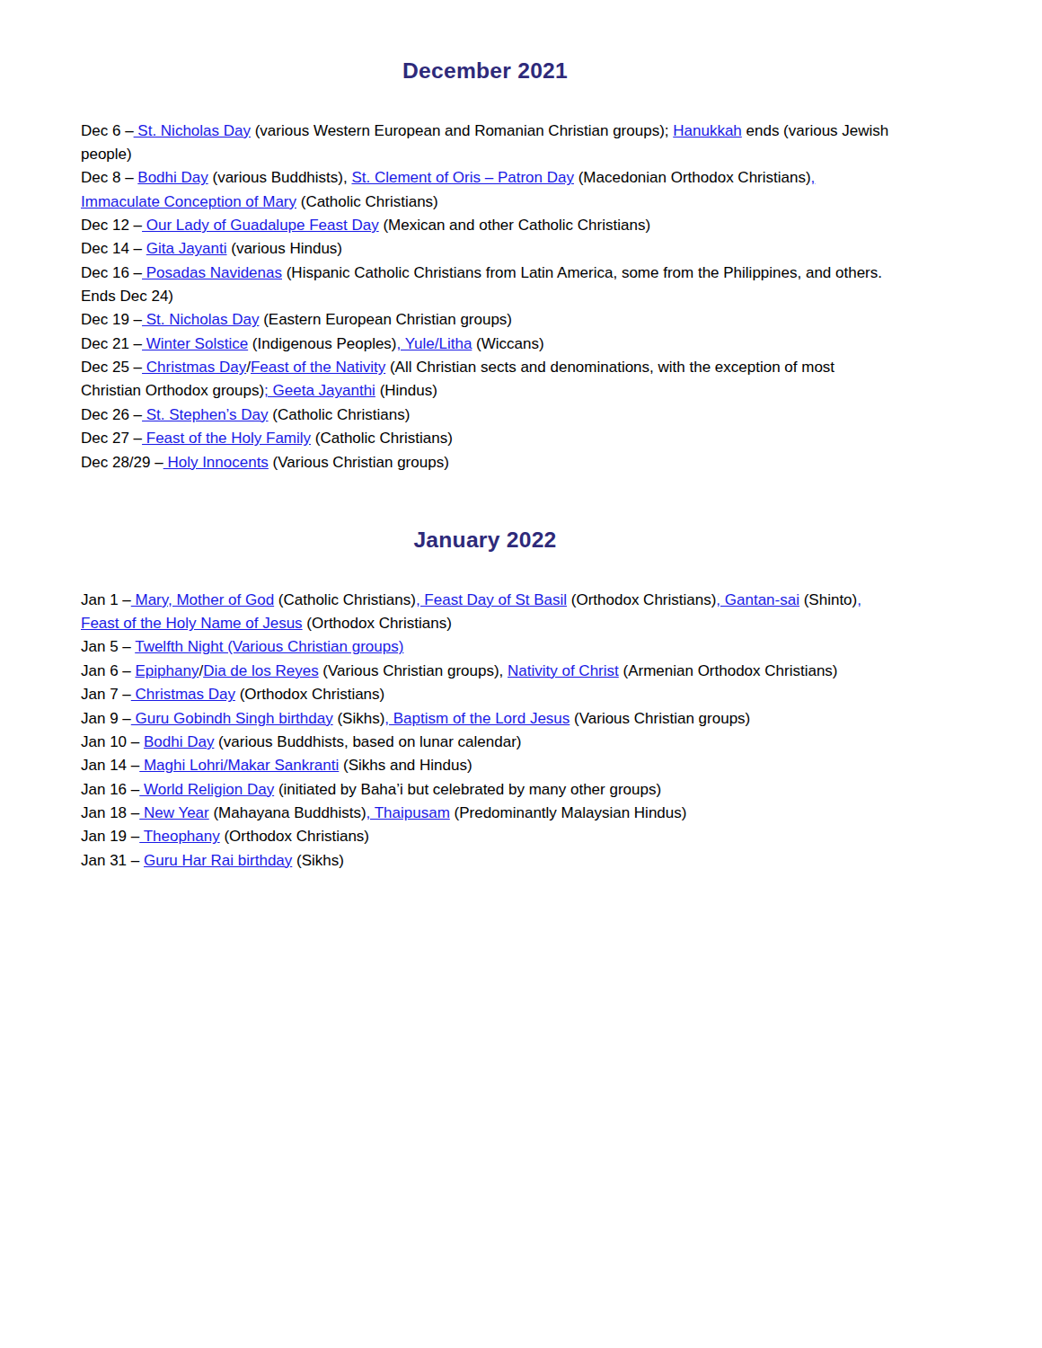December 2021
Dec 6 – St. Nicholas Day (various Western European and Romanian Christian groups); Hanukkah ends (various Jewish people)
Dec 8 – Bodhi Day (various Buddhists), St. Clement of Oris – Patron Day (Macedonian Orthodox Christians), Immaculate Conception of Mary (Catholic Christians)
Dec 12 – Our Lady of Guadalupe Feast Day (Mexican and other Catholic Christians)
Dec 14 – Gita Jayanti (various Hindus)
Dec 16 – Posadas Navidenas (Hispanic Catholic Christians from Latin America, some from the Philippines, and others. Ends Dec 24)
Dec 19 – St. Nicholas Day (Eastern European Christian groups)
Dec 21 – Winter Solstice (Indigenous Peoples), Yule/Litha (Wiccans)
Dec 25 – Christmas Day/Feast of the Nativity (All Christian sects and denominations, with the exception of most Christian Orthodox groups); Geeta Jayanthi (Hindus)
Dec 26 – St. Stephen’s Day (Catholic Christians)
Dec 27 – Feast of the Holy Family (Catholic Christians)
Dec 28/29 – Holy Innocents (Various Christian groups)
January 2022
Jan 1 – Mary, Mother of God (Catholic Christians), Feast Day of St Basil (Orthodox Christians), Gantan-sai (Shinto), Feast of the Holy Name of Jesus (Orthodox Christians)
Jan 5 – Twelfth Night (Various Christian groups)
Jan 6 – Epiphany/Dia de los Reyes (Various Christian groups), Nativity of Christ (Armenian Orthodox Christians)
Jan 7 – Christmas Day (Orthodox Christians)
Jan 9 – Guru Gobindh Singh birthday (Sikhs), Baptism of the Lord Jesus (Various Christian groups)
Jan 10 – Bodhi Day (various Buddhists, based on lunar calendar)
Jan 14 – Maghi Lohri/Makar Sankranti (Sikhs and Hindus)
Jan 16 – World Religion Day (initiated by Baha’i but celebrated by many other groups)
Jan 18 – New Year (Mahayana Buddhists), Thaipusam (Predominantly Malaysian Hindus)
Jan 19 – Theophany (Orthodox Christians)
Jan 31 – Guru Har Rai birthday (Sikhs)